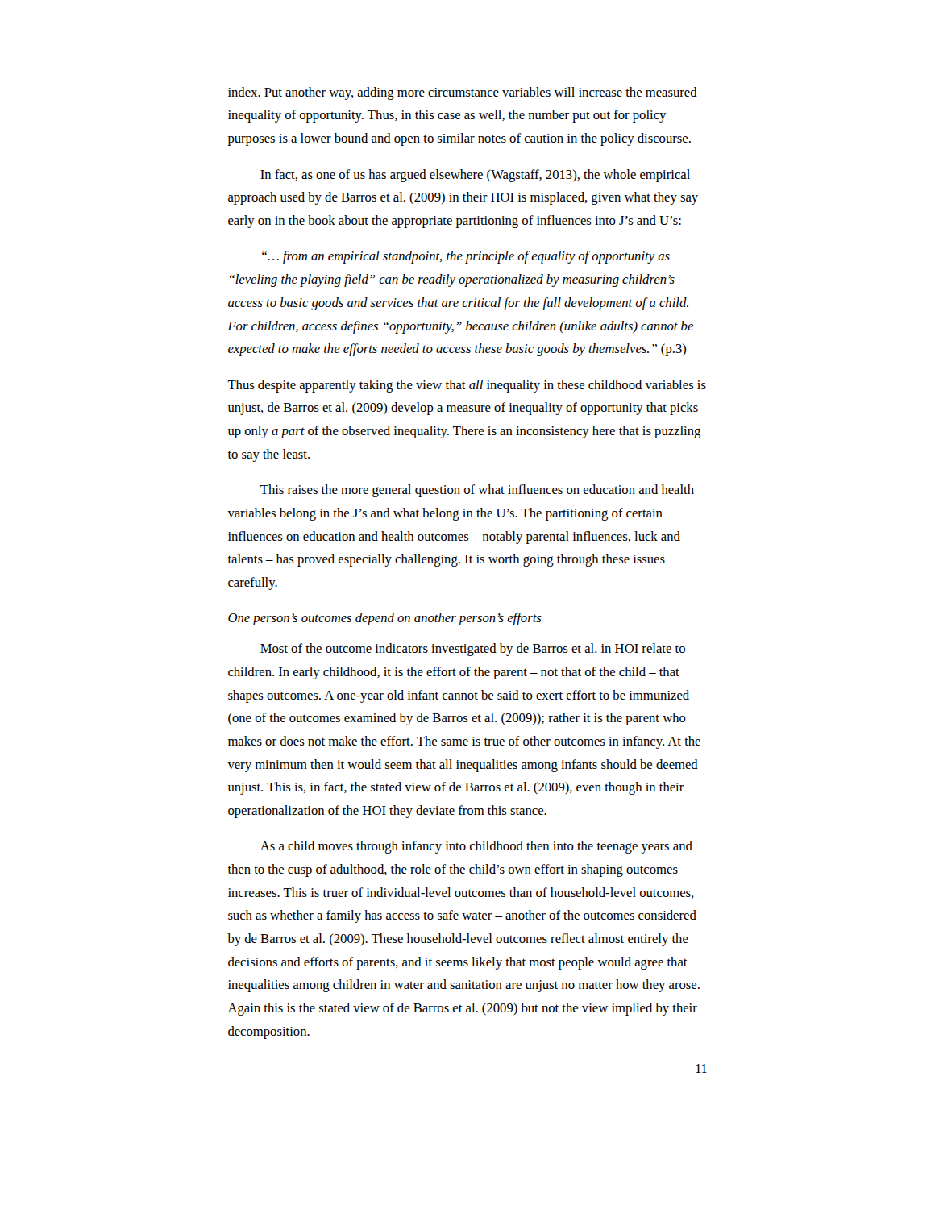index. Put another way, adding more circumstance variables will increase the measured inequality of opportunity. Thus, in this case as well, the number put out for policy purposes is a lower bound and open to similar notes of caution in the policy discourse.
In fact, as one of us has argued elsewhere (Wagstaff, 2013), the whole empirical approach used by de Barros et al. (2009) in their HOI is misplaced, given what they say early on in the book about the appropriate partitioning of influences into J’s and U’s:
“… from an empirical standpoint, the principle of equality of opportunity as “leveling the playing field” can be readily operationalized by measuring children’s access to basic goods and services that are critical for the full development of a child. For children, access defines “opportunity,” because children (unlike adults) cannot be expected to make the efforts needed to access these basic goods by themselves.” (p.3)
Thus despite apparently taking the view that all inequality in these childhood variables is unjust, de Barros et al. (2009) develop a measure of inequality of opportunity that picks up only a part of the observed inequality. There is an inconsistency here that is puzzling to say the least.
This raises the more general question of what influences on education and health variables belong in the J’s and what belong in the U’s. The partitioning of certain influences on education and health outcomes – notably parental influences, luck and talents – has proved especially challenging. It is worth going through these issues carefully.
One person’s outcomes depend on another person’s efforts
Most of the outcome indicators investigated by de Barros et al. in HOI relate to children. In early childhood, it is the effort of the parent – not that of the child – that shapes outcomes. A one-year old infant cannot be said to exert effort to be immunized (one of the outcomes examined by de Barros et al. (2009)); rather it is the parent who makes or does not make the effort. The same is true of other outcomes in infancy. At the very minimum then it would seem that all inequalities among infants should be deemed unjust. This is, in fact, the stated view of de Barros et al. (2009), even though in their operationalization of the HOI they deviate from this stance.
As a child moves through infancy into childhood then into the teenage years and then to the cusp of adulthood, the role of the child’s own effort in shaping outcomes increases. This is truer of individual-level outcomes than of household-level outcomes, such as whether a family has access to safe water – another of the outcomes considered by de Barros et al. (2009). These household-level outcomes reflect almost entirely the decisions and efforts of parents, and it seems likely that most people would agree that inequalities among children in water and sanitation are unjust no matter how they arose. Again this is the stated view of de Barros et al. (2009) but not the view implied by their decomposition.
11